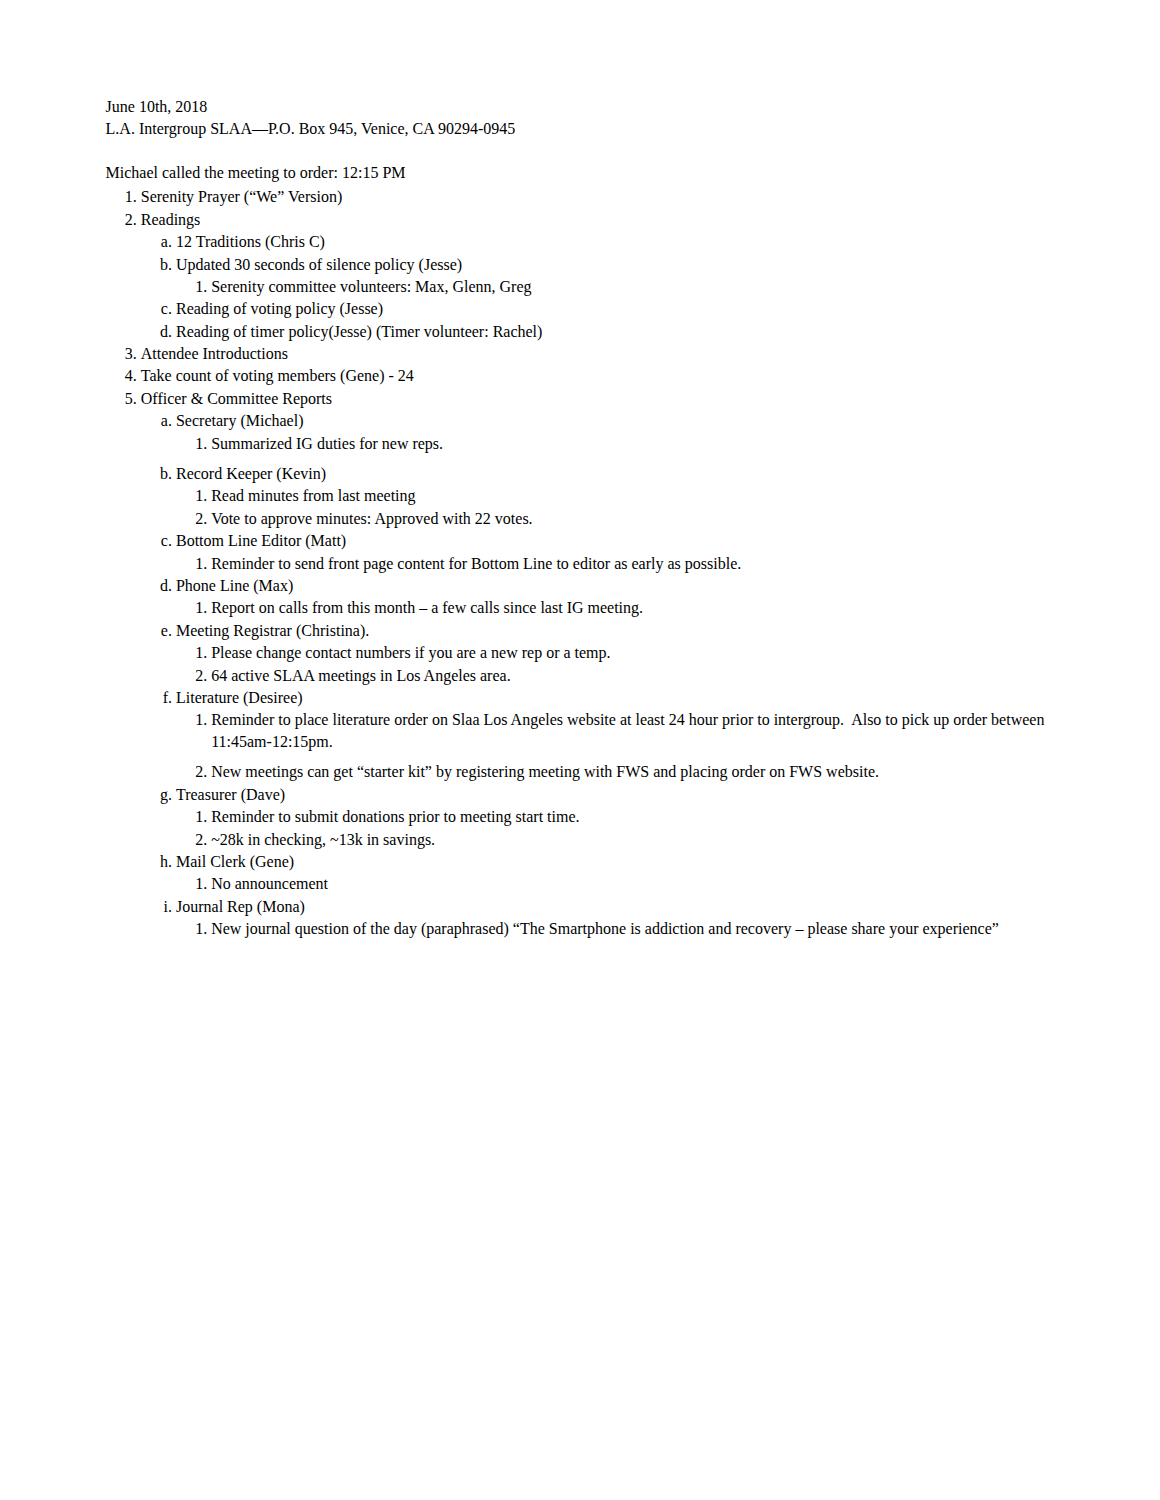June 10th, 2018
L.A. Intergroup SLAA—P.O. Box 945, Venice, CA 90294-0945
Michael called the meeting to order: 12:15 PM
Serenity Prayer (“We” Version)
Readings
12 Traditions (Chris C)
Updated 30 seconds of silence policy (Jesse)
Serenity committee volunteers: Max, Glenn, Greg
Reading of voting policy (Jesse)
Reading of timer policy(Jesse) (Timer volunteer: Rachel)
Attendee Introductions
Take count of voting members (Gene) - 24
Officer & Committee Reports
Secretary (Michael)
Summarized IG duties for new reps.
Record Keeper (Kevin)
Read minutes from last meeting
Vote to approve minutes: Approved with 22 votes.
Bottom Line Editor (Matt)
Reminder to send front page content for Bottom Line to editor as early as possible.
Phone Line (Max)
Report on calls from this month – a few calls since last IG meeting.
Meeting Registrar (Christina).
Please change contact numbers if you are a new rep or a temp.
64 active SLAA meetings in Los Angeles area.
Literature (Desiree)
Reminder to place literature order on Slaa Los Angeles website at least 24 hour prior to intergroup. Also to pick up order between 11:45am-12:15pm.
New meetings can get “starter kit” by registering meeting with FWS and placing order on FWS website.
Treasurer (Dave)
Reminder to submit donations prior to meeting start time.
~28k in checking, ~13k in savings.
Mail Clerk (Gene)
No announcement
Journal Rep (Mona)
New journal question of the day (paraphrased) “The Smartphone is addiction and recovery – please share your experience”